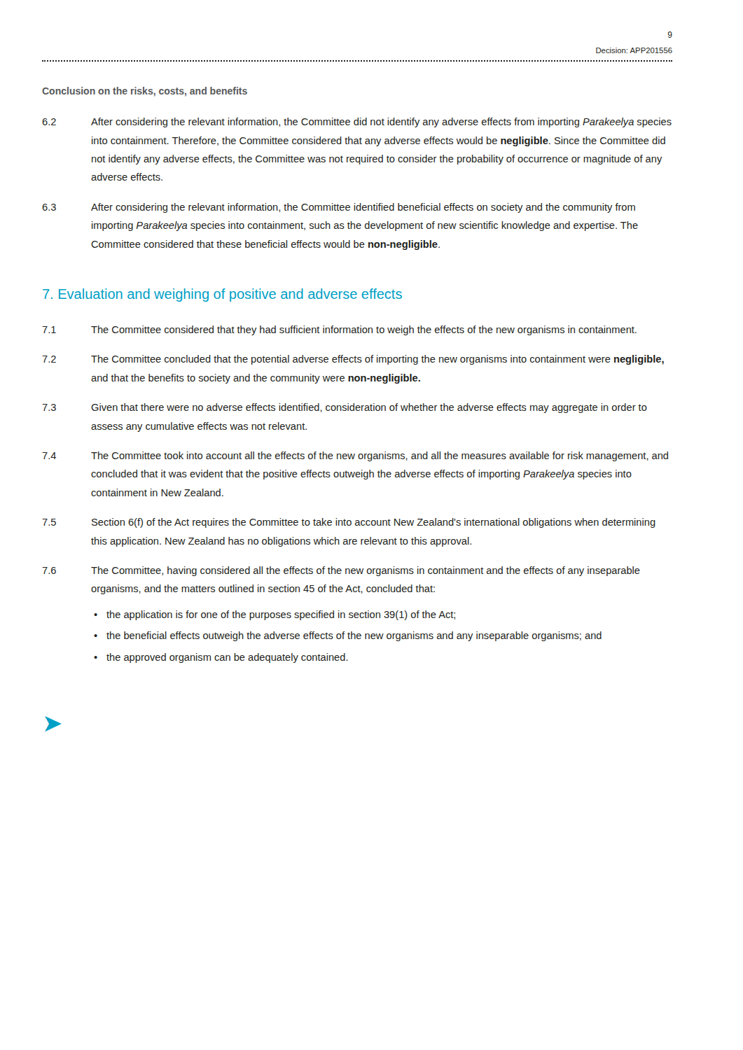9
Decision: APP201556
Conclusion on the risks, costs, and benefits
6.2
After considering the relevant information, the Committee did not identify any adverse effects from importing Parakeelya species into containment. Therefore, the Committee considered that any adverse effects would be negligible. Since the Committee did not identify any adverse effects, the Committee was not required to consider the probability of occurrence or magnitude of any adverse effects.
6.3
After considering the relevant information, the Committee identified beneficial effects on society and the community from importing Parakeelya species into containment, such as the development of new scientific knowledge and expertise. The Committee considered that these beneficial effects would be non-negligible.
7. Evaluation and weighing of positive and adverse effects
7.1
The Committee considered that they had sufficient information to weigh the effects of the new organisms in containment.
7.2
The Committee concluded that the potential adverse effects of importing the new organisms into containment were negligible, and that the benefits to society and the community were non-negligible.
7.3
Given that there were no adverse effects identified, consideration of whether the adverse effects may aggregate in order to assess any cumulative effects was not relevant.
7.4
The Committee took into account all the effects of the new organisms, and all the measures available for risk management, and concluded that it was evident that the positive effects outweigh the adverse effects of importing Parakeelya species into containment in New Zealand.
7.5
Section 6(f) of the Act requires the Committee to take into account New Zealand's international obligations when determining this application. New Zealand has no obligations which are relevant to this approval.
7.6
The Committee, having considered all the effects of the new organisms in containment and the effects of any inseparable organisms, and the matters outlined in section 45 of the Act, concluded that:
the application is for one of the purposes specified in section 39(1) of the Act;
the beneficial effects outweigh the adverse effects of the new organisms and any inseparable organisms; and
the approved organism can be adequately contained.
➤